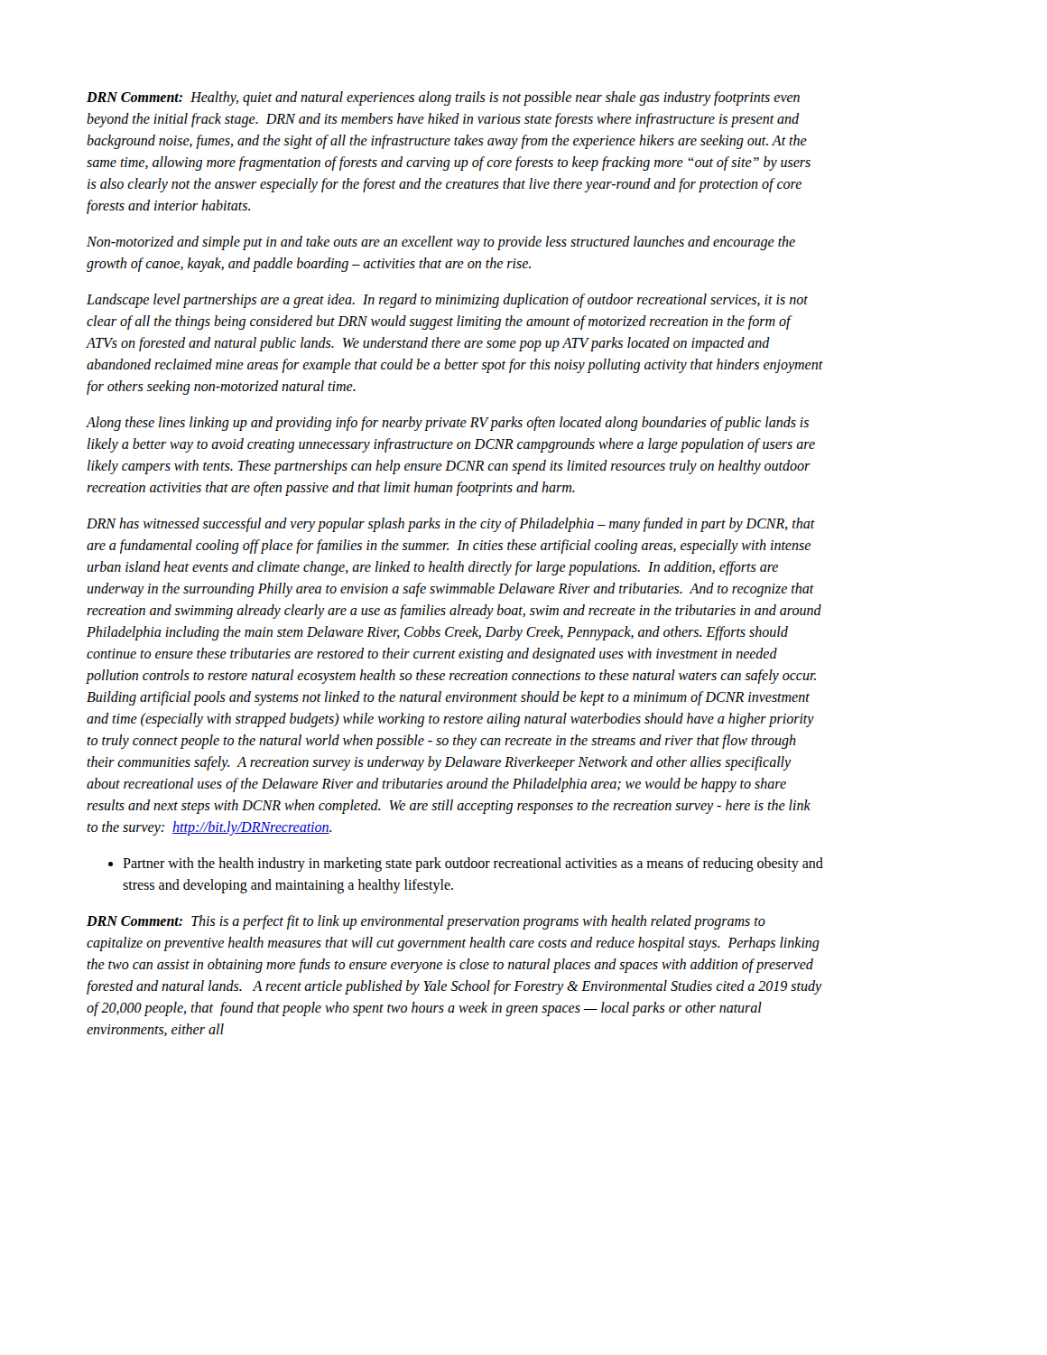DRN Comment: Healthy, quiet and natural experiences along trails is not possible near shale gas industry footprints even beyond the initial frack stage. DRN and its members have hiked in various state forests where infrastructure is present and background noise, fumes, and the sight of all the infrastructure takes away from the experience hikers are seeking out. At the same time, allowing more fragmentation of forests and carving up of core forests to keep fracking more “out of site” by users is also clearly not the answer especially for the forest and the creatures that live there year-round and for protection of core forests and interior habitats.
Non-motorized and simple put in and take outs are an excellent way to provide less structured launches and encourage the growth of canoe, kayak, and paddle boarding – activities that are on the rise.
Landscape level partnerships are a great idea. In regard to minimizing duplication of outdoor recreational services, it is not clear of all the things being considered but DRN would suggest limiting the amount of motorized recreation in the form of ATVs on forested and natural public lands. We understand there are some pop up ATV parks located on impacted and abandoned reclaimed mine areas for example that could be a better spot for this noisy polluting activity that hinders enjoyment for others seeking non-motorized natural time.
Along these lines linking up and providing info for nearby private RV parks often located along boundaries of public lands is likely a better way to avoid creating unnecessary infrastructure on DCNR campgrounds where a large population of users are likely campers with tents. These partnerships can help ensure DCNR can spend its limited resources truly on healthy outdoor recreation activities that are often passive and that limit human footprints and harm.
DRN has witnessed successful and very popular splash parks in the city of Philadelphia – many funded in part by DCNR, that are a fundamental cooling off place for families in the summer. In cities these artificial cooling areas, especially with intense urban island heat events and climate change, are linked to health directly for large populations. In addition, efforts are underway in the surrounding Philly area to envision a safe swimmable Delaware River and tributaries. And to recognize that recreation and swimming already clearly are a use as families already boat, swim and recreate in the tributaries in and around Philadelphia including the main stem Delaware River, Cobbs Creek, Darby Creek, Pennypack, and others. Efforts should continue to ensure these tributaries are restored to their current existing and designated uses with investment in needed pollution controls to restore natural ecosystem health so these recreation connections to these natural waters can safely occur. Building artificial pools and systems not linked to the natural environment should be kept to a minimum of DCNR investment and time (especially with strapped budgets) while working to restore ailing natural waterbodies should have a higher priority to truly connect people to the natural world when possible - so they can recreate in the streams and river that flow through their communities safely. A recreation survey is underway by Delaware Riverkeeper Network and other allies specifically about recreational uses of the Delaware River and tributaries around the Philadelphia area; we would be happy to share results and next steps with DCNR when completed. We are still accepting responses to the recreation survey - here is the link to the survey: http://bit.ly/DRNrecreation.
Partner with the health industry in marketing state park outdoor recreational activities as a means of reducing obesity and stress and developing and maintaining a healthy lifestyle.
DRN Comment: This is a perfect fit to link up environmental preservation programs with health related programs to capitalize on preventive health measures that will cut government health care costs and reduce hospital stays. Perhaps linking the two can assist in obtaining more funds to ensure everyone is close to natural places and spaces with addition of preserved forested and natural lands. A recent article published by Yale School for Forestry & Environmental Studies cited a 2019 study of 20,000 people, that found that people who spent two hours a week in green spaces — local parks or other natural environments, either all